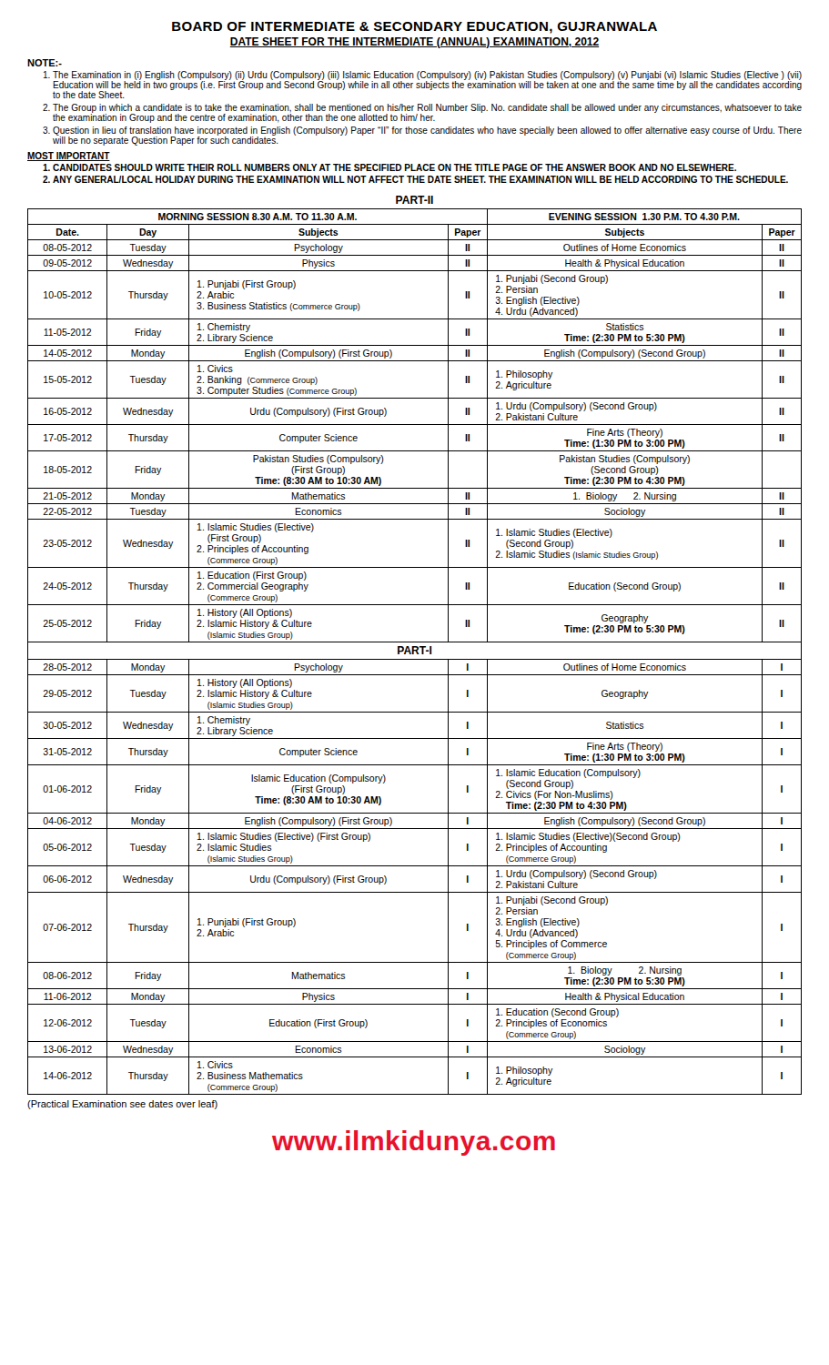BOARD OF INTERMEDIATE & SECONDARY EDUCATION, GUJRANWALA
DATE SHEET FOR THE INTERMEDIATE (ANNUAL) EXAMINATION, 2012
NOTE:-
The Examination in (i) English (Compulsory) (ii) Urdu (Compulsory) (iii) Islamic Education (Compulsory) (iv) Pakistan Studies (Compulsory) (v) Punjabi (vi) Islamic Studies (Elective ) (vii) Education will be held in two groups (i.e. First Group and Second Group) while in all other subjects the examination will be taken at one and the same time by all the candidates according to the date Sheet.
The Group in which a candidate is to take the examination, shall be mentioned on his/her Roll Number Slip. No. candidate shall be allowed under any circumstances, whatsoever to take the examination in Group and the centre of examination, other than the one allotted to him/ her.
Question in lieu of translation have incorporated in English (Compulsory) Paper “II” for those candidates who have specially been allowed to offer alternative easy course of Urdu. There will be no separate Question Paper for such candidates.
MOST IMPORTANT
CANDIDATES SHOULD WRITE THEIR ROLL NUMBERS ONLY AT THE SPECIFIED PLACE ON THE TITLE PAGE OF THE ANSWER BOOK AND NO ELSEWHERE.
ANY GENERAL/LOCAL HOLIDAY DURING THE EXAMINATION WILL NOT AFFECT THE DATE SHEET. THE EXAMINATION WILL BE HELD ACCORDING TO THE SCHEDULE.
PART-II
| MORNING SESSION 8.30 A.M. TO 11.30 A.M. | EVENING SESSION 1.30 P.M. TO 4.30 P.M. |
| --- | --- |
| Date. | Day | Subjects | Paper | Subjects | Paper |
| 08-05-2012 | Tuesday | Psychology | II | Outlines of Home Economics | II |
| 09-05-2012 | Wednesday | Physics | II | Health & Physical Education | II |
| 10-05-2012 | Thursday | Punjabi (First Group) Arabic Business Statistics (Commerce Group) | II | Punjabi (Second Group) Persian English (Elective) Urdu (Advanced) | II |
| 11-05-2012 | Friday | Chemistry Library Science | II | Statistics Time: (2:30 PM to 5:30 PM) | II |
| 14-05-2012 | Monday | English (Compulsory) (First Group) | II | English (Compulsory) (Second Group) | II |
| 15-05-2012 | Tuesday | Civics Banking (Commerce Group) Computer Studies (Commerce Group) | II | Philosophy Agriculture | II |
| 16-05-2012 | Wednesday | Urdu (Compulsory) (First Group) | II | Urdu (Compulsory) (Second Group) Pakistani Culture | II |
| 17-05-2012 | Thursday | Computer Science | II | Fine Arts (Theory) Time: (1:30 PM to 3:00 PM) | II |
| 18-05-2012 | Friday | Pakistan Studies (Compulsory) (First Group) Time: (8:30 AM to 10:30 AM) | | Pakistan Studies (Compulsory) (Second Group) Time: (2:30 PM to 4:30 PM) | |
| 21-05-2012 | Monday | Mathematics | II | 1. Biology 2. Nursing | II |
| 22-05-2012 | Tuesday | Economics | II | Sociology | II |
| 23-05-2012 | Wednesday | Islamic Studies (Elective) (First Group) Principles of Accounting (Commerce Group) | II | Islamic Studies (Elective) (Second Group) Islamic Studies (Islamic Studies Group) | II |
| 24-05-2012 | Thursday | Education (First Group) Commercial Geography (Commerce Group) | II | Education (Second Group) | II |
| 25-05-2012 | Friday | History (All Options) Islamic History & Culture (Islamic Studies Group) | II | Geography Time: (2:30 PM to 5:30 PM) | II |
| PART-I |
| 28-05-2012 | Monday | Psychology | I | Outlines of Home Economics | I |
| 29-05-2012 | Tuesday | History (All Options) Islamic History & Culture (Islamic Studies Group) | I | Geography | I |
| 30-05-2012 | Wednesday | Chemistry Library Science | I | Statistics | I |
| 31-05-2012 | Thursday | Computer Science | I | Fine Arts (Theory) Time: (1:30 PM to 3:00 PM) | I |
| 01-06-2012 | Friday | Islamic Education (Compulsory) (First Group) Time: (8:30 AM to 10:30 AM) | I | Islamic Education (Compulsory) (Second Group) Civics (For Non-Muslims) Time: (2:30 PM to 4:30 PM) | I |
| 04-06-2012 | Monday | English (Compulsory) (First Group) | I | English (Compulsory) (Second Group) | I |
| 05-06-2012 | Tuesday | Islamic Studies (Elective) (First Group) Islamic Studies (Islamic Studies Group) | I | Islamic Studies (Elective)(Second Group) Principles of Accounting (Commerce Group) | I |
| 06-06-2012 | Wednesday | Urdu (Compulsory) (First Group) | I | Urdu (Compulsory) (Second Group) Pakistani Culture | I |
| 07-06-2012 | Thursday | Punjabi (First Group) Arabic | I | Punjabi (Second Group) Persian English (Elective) Urdu (Advanced) Principles of Commerce (Commerce Group) | I |
| 08-06-2012 | Friday | Mathematics | I | 1. Biology 2. Nursing Time: (2:30 PM to 5:30 PM) | I |
| 11-06-2012 | Monday | Physics | I | Health & Physical Education | I |
| 12-06-2012 | Tuesday | Education (First Group) | I | Education (Second Group) Principles of Economics (Commerce Group) | I |
| 13-06-2012 | Wednesday | Economics | I | Sociology | I |
| 14-06-2012 | Thursday | Civics Business Mathematics (Commerce Group) | I | Philosophy Agriculture | I |
(Practical Examination see dates over leaf)
www.ilmkidunya.com